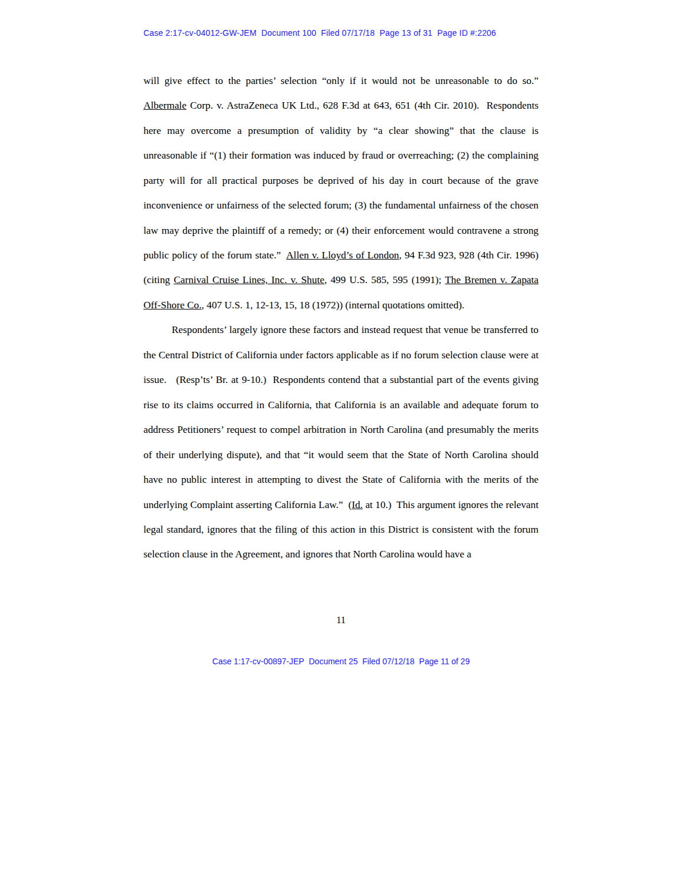Case 2:17-cv-04012-GW-JEM Document 100 Filed 07/17/18 Page 13 of 31 Page ID #:2206
will give effect to the parties’ selection “only if it would not be unreasonable to do so.” Albermale Corp. v. AstraZeneca UK Ltd., 628 F.3d at 643, 651 (4th Cir. 2010). Respondents here may overcome a presumption of validity by “a clear showing” that the clause is unreasonable if “(1) their formation was induced by fraud or overreaching; (2) the complaining party will for all practical purposes be deprived of his day in court because of the grave inconvenience or unfairness of the selected forum; (3) the fundamental unfairness of the chosen law may deprive the plaintiff of a remedy; or (4) their enforcement would contravene a strong public policy of the forum state.” Allen v. Lloyd’s of London, 94 F.3d 923, 928 (4th Cir. 1996) (citing Carnival Cruise Lines, Inc. v. Shute, 499 U.S. 585, 595 (1991); The Bremen v. Zapata Off-Shore Co., 407 U.S. 1, 12-13, 15, 18 (1972)) (internal quotations omitted).
Respondents’ largely ignore these factors and instead request that venue be transferred to the Central District of California under factors applicable as if no forum selection clause were at issue. (Resp’ts’ Br. at 9-10.) Respondents contend that a substantial part of the events giving rise to its claims occurred in California, that California is an available and adequate forum to address Petitioners’ request to compel arbitration in North Carolina (and presumably the merits of their underlying dispute), and that “it would seem that the State of North Carolina should have no public interest in attempting to divest the State of California with the merits of the underlying Complaint asserting California Law.” (Id. at 10.) This argument ignores the relevant legal standard, ignores that the filing of this action in this District is consistent with the forum selection clause in the Agreement, and ignores that North Carolina would have a
11
Case 1:17-cv-00897-JEP Document 25 Filed 07/12/18 Page 11 of 29